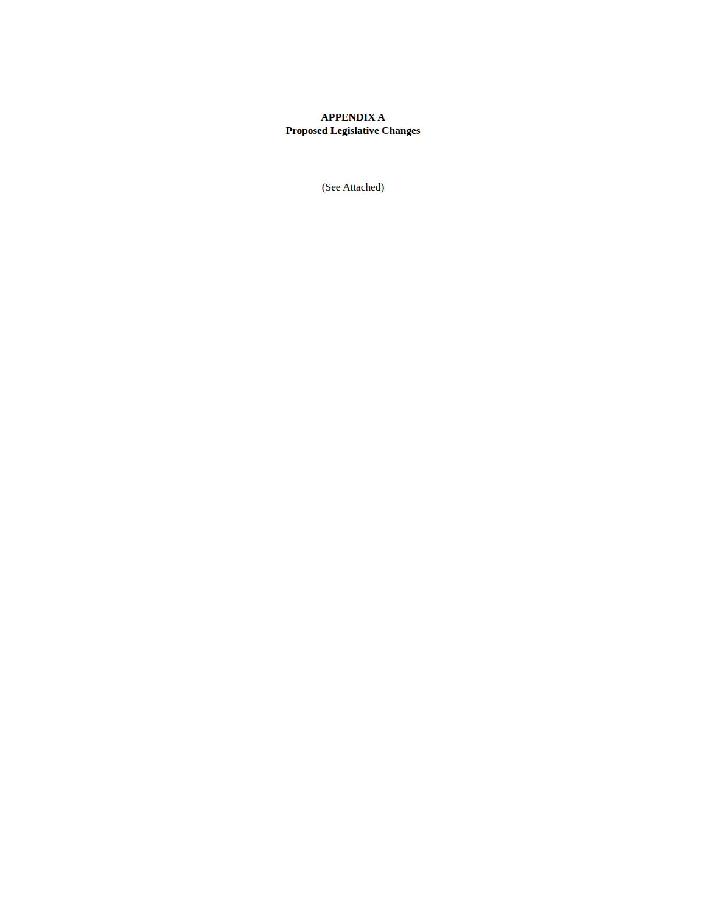APPENDIX A
Proposed Legislative Changes
(See Attached)